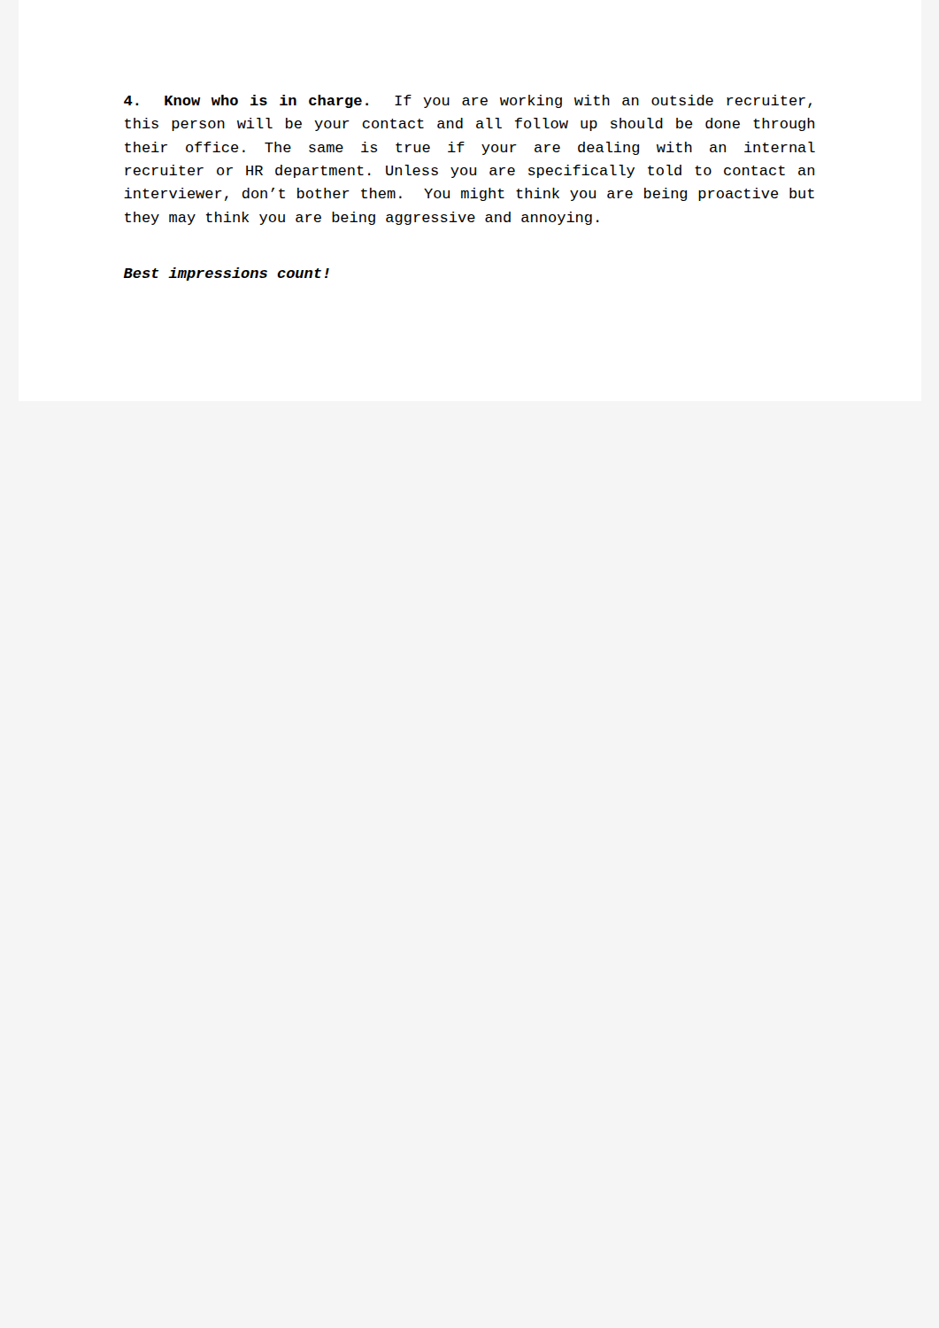4. Know who is in charge. If you are working with an outside recruiter, this person will be your contact and all follow up should be done through their office. The same is true if your are dealing with an internal recruiter or HR department. Unless you are specifically told to contact an interviewer, don’t bother them. You might think you are being proactive but they may think you are being aggressive and annoying.
Best impressions count!